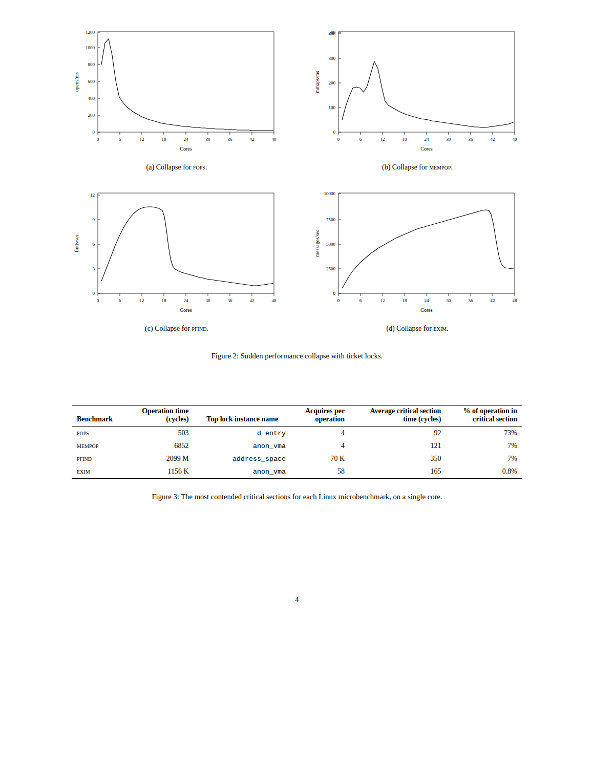0 200 400 600 800 1000 1200 0 6 12 18 24 30 36 42 48 Cores opens/ms
(a) Collapse for fops.
0 100 200 300 400 x 500 0 6 12 18 24 30 36 42 48 Cores mmaps/ms
(b) Collapse for mempop.
0 3 6 9 12 0 6 12 18 24 30 36 42 48 Cores finds/sec
(c) Collapse for pfind.
0 2500 5000 7500 10000 0 6 12 18 24 30 36 42 48 Cores messages/sec
(d) Collapse for exim.
Figure 2: Sudden performance collapse with ticket locks.
| Benchmark | Operation time (cycles) | Top lock instance name | Acquires per operation | Average critical section time (cycles) | % of operation in critical section |
| --- | --- | --- | --- | --- | --- |
| fops | 503 | d_entry | 4 | 92 | 73% |
| mempop | 6852 | anon_vma | 4 | 121 | 7% |
| pfind | 2099 M | address_space | 70 K | 350 | 7% |
| exim | 1156 K | anon_vma | 58 | 165 | 0.8% |
Figure 3: The most contended critical sections for each Linux microbenchmark, on a single core.
4